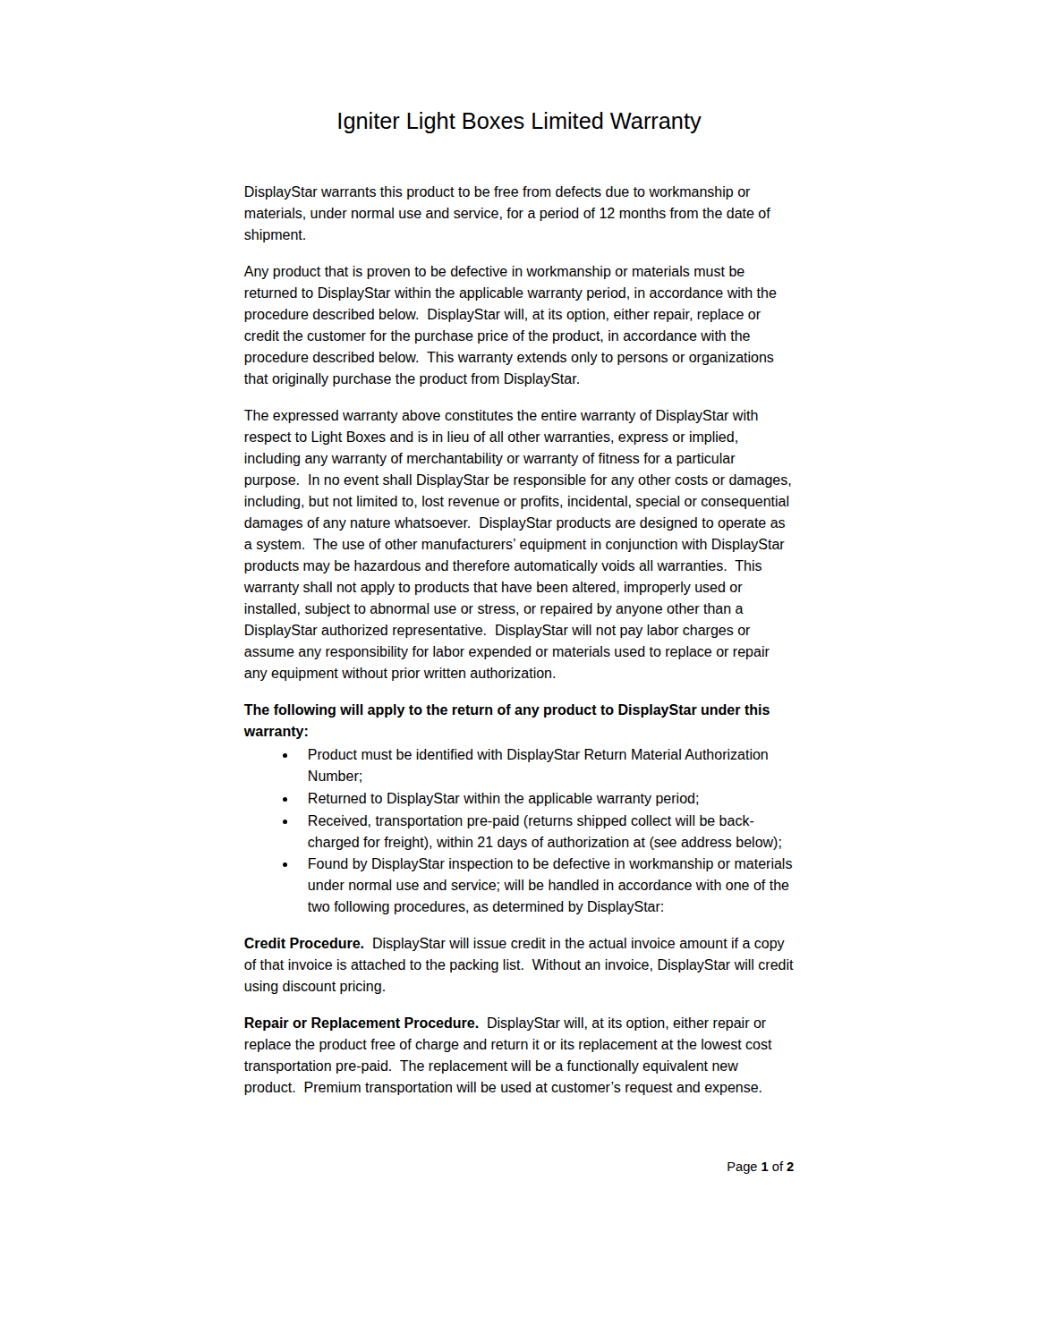Igniter Light Boxes Limited Warranty
DisplayStar warrants this product to be free from defects due to workmanship or materials, under normal use and service, for a period of 12 months from the date of shipment.
Any product that is proven to be defective in workmanship or materials must be returned to DisplayStar within the applicable warranty period, in accordance with the procedure described below. DisplayStar will, at its option, either repair, replace or credit the customer for the purchase price of the product, in accordance with the procedure described below. This warranty extends only to persons or organizations that originally purchase the product from DisplayStar.
The expressed warranty above constitutes the entire warranty of DisplayStar with respect to Light Boxes and is in lieu of all other warranties, express or implied, including any warranty of merchantability or warranty of fitness for a particular purpose. In no event shall DisplayStar be responsible for any other costs or damages, including, but not limited to, lost revenue or profits, incidental, special or consequential damages of any nature whatsoever. DisplayStar products are designed to operate as a system. The use of other manufacturers’ equipment in conjunction with DisplayStar products may be hazardous and therefore automatically voids all warranties. This warranty shall not apply to products that have been altered, improperly used or installed, subject to abnormal use or stress, or repaired by anyone other than a DisplayStar authorized representative. DisplayStar will not pay labor charges or assume any responsibility for labor expended or materials used to replace or repair any equipment without prior written authorization.
The following will apply to the return of any product to DisplayStar under this warranty:
Product must be identified with DisplayStar Return Material Authorization Number;
Returned to DisplayStar within the applicable warranty period;
Received, transportation pre-paid (returns shipped collect will be back-charged for freight), within 21 days of authorization at (see address below);
Found by DisplayStar inspection to be defective in workmanship or materials under normal use and service; will be handled in accordance with one of the two following procedures, as determined by DisplayStar:
Credit Procedure. DisplayStar will issue credit in the actual invoice amount if a copy of that invoice is attached to the packing list. Without an invoice, DisplayStar will credit using discount pricing.
Repair or Replacement Procedure. DisplayStar will, at its option, either repair or replace the product free of charge and return it or its replacement at the lowest cost transportation pre-paid. The replacement will be a functionally equivalent new product. Premium transportation will be used at customer’s request and expense.
Page 1 of 2